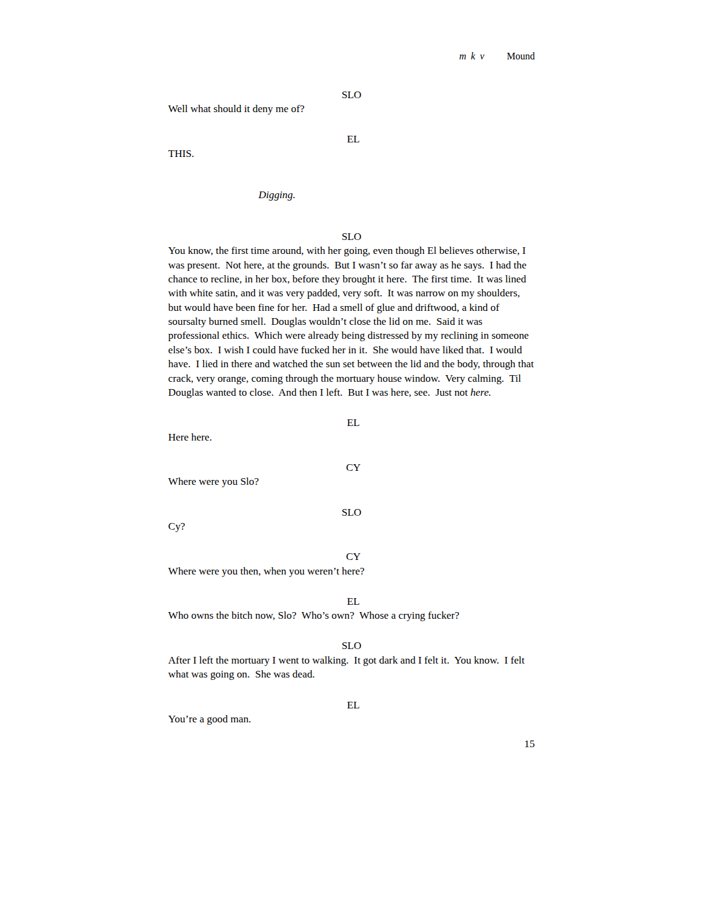m k v Mound
SLO
Well what should it deny me of?
EL
THIS.
Digging.
SLO
You know, the first time around, with her going, even though El believes otherwise, I was present. Not here, at the grounds. But I wasn’t so far away as he says. I had the chance to recline, in her box, before they brought it here. The first time. It was lined with white satin, and it was very padded, very soft. It was narrow on my shoulders, but would have been fine for her. Had a smell of glue and driftwood, a kind of soursalty burned smell. Douglas wouldn’t close the lid on me. Said it was professional ethics. Which were already being distressed by my reclining in someone else’s box. I wish I could have fucked her in it. She would have liked that. I would have. I lied in there and watched the sun set between the lid and the body, through that crack, very orange, coming through the mortuary house window. Very calming. Til Douglas wanted to close. And then I left. But I was here, see. Just not here.
EL
Here here.
CY
Where were you Slo?
SLO
Cy?
CY
Where were you then, when you weren’t here?
EL
Who owns the bitch now, Slo? Who’s own? Whose a crying fucker?
SLO
After I left the mortuary I went to walking. It got dark and I felt it. You know. I felt what was going on. She was dead.
EL
You’re a good man.
15